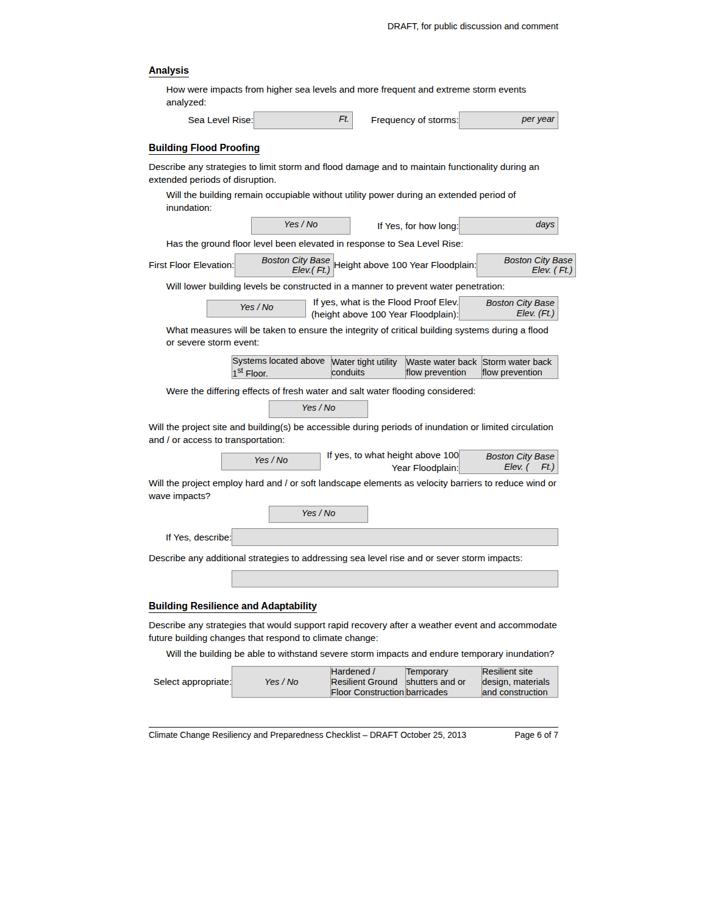DRAFT, for public discussion and comment
Analysis
How were impacts from higher sea levels and more frequent and extreme storm events analyzed:
| Sea Level Rise: | Ft. | | Frequency of storms: | per year |
Building Flood Proofing
Describe any strategies to limit storm and flood damage and to maintain functionality during an extended periods of disruption.
Will the building remain occupiable without utility power during an extended period of inundation:
| | Yes / No | | If Yes, for how long: | days |
Has the ground floor level been elevated in response to Sea Level Rise:
| First Floor Elevation: | Boston City Base Elev.( Ft.) | | Height above 100 Year Floodplain: | Boston City Base Elev. ( Ft.) |
Will lower building levels be constructed in a manner to prevent water penetration:
| | Yes / No | | If yes, what is the Flood Proof Elev. (height above 100 Year Floodplain): | Boston City Base Elev. (Ft.) |
What measures will be taken to ensure the integrity of critical building systems during a flood or severe storm event:
| | / Systems located above 1 st Floor. / Water tight utility conduits / Waste water back flow prevention / Storm water back flow prevention / |
Were the differing effects of fresh water and salt water flooding considered:
| | Yes / No | |
Will the project site and building(s) be accessible during periods of inundation or limited circulation and / or access to transportation:
| | Yes / No | | If yes, to what height above 100 Year Floodplain: | Boston City Base Elev. ( Ft.) |
Will the project employ hard and / or soft landscape elements as velocity barriers to reduce wind or wave impacts?
| | Yes / No | |
| If Yes, describe: | |
Describe any additional strategies to addressing sea level rise and or sever storm impacts:
Building Resilience and Adaptability
Describe any strategies that would support rapid recovery after a weather event and accommodate future building changes that respond to climate change:
Will the building be able to withstand severe storm impacts and endure temporary inundation?
| Select appropriate: | / Yes / No / Hardened / Resilient Ground Floor Construction / Temporary shutters and or barricades / Resilient site design, materials and construction / |
Climate Change Resiliency and Preparedness Checklist – DRAFT October 25, 2013 Page 6 of 7